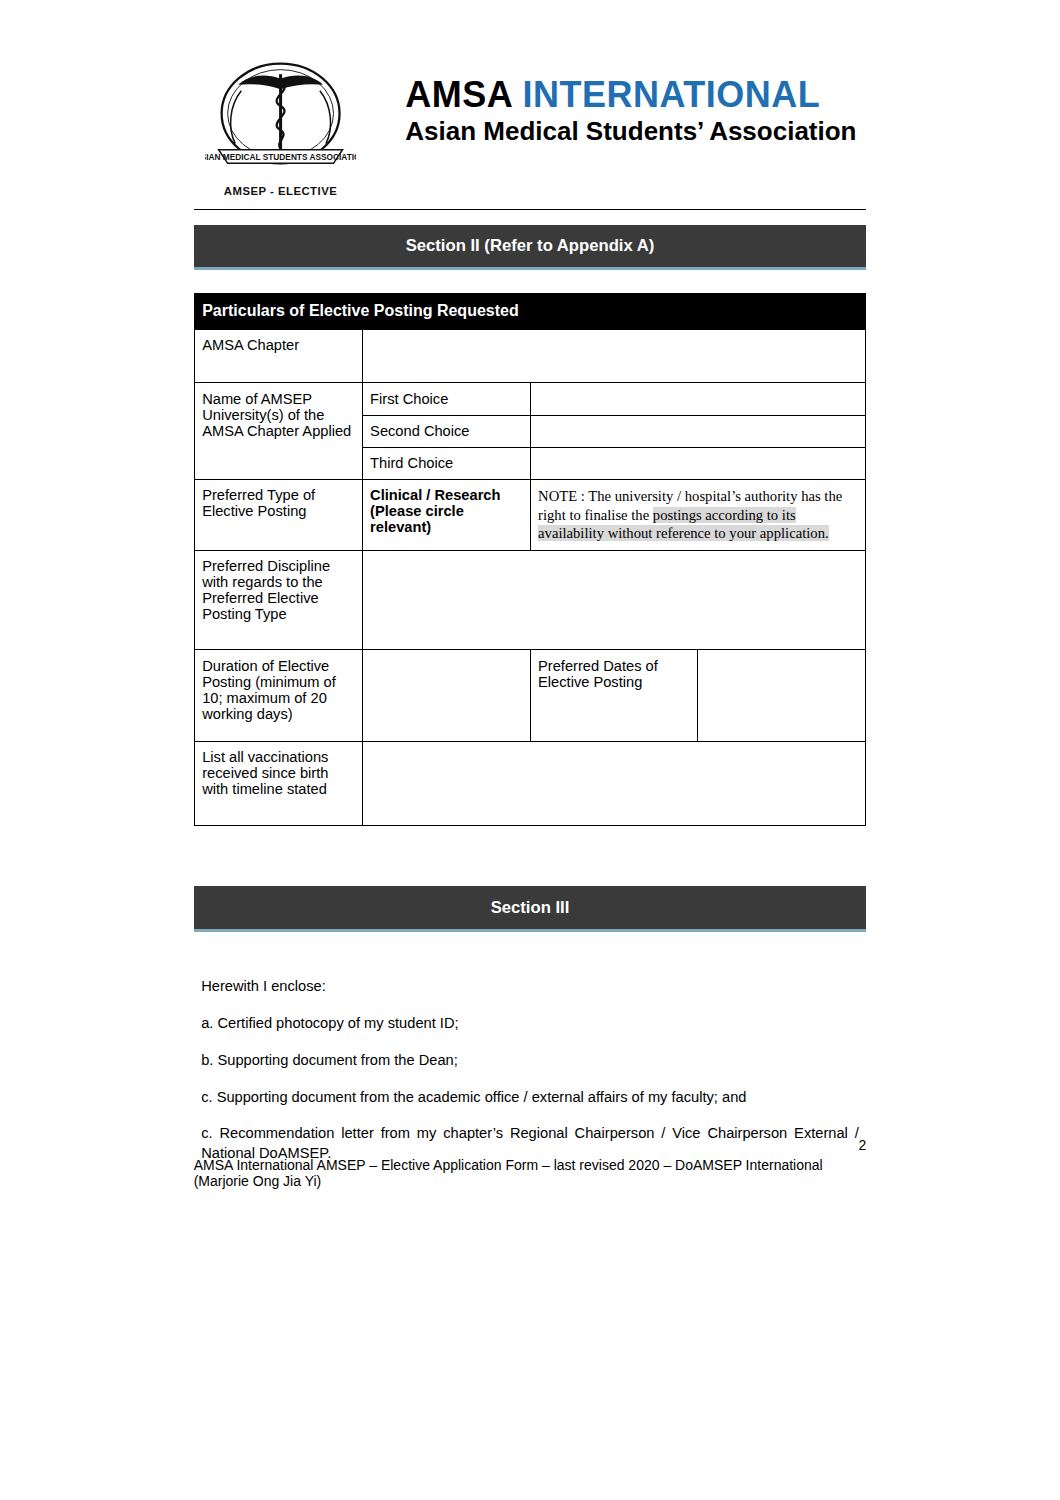ASIAN MEDICAL STUDENTS ASSOCIATION
AMSEP - ELECTIVE
AMSA INTERNATIONAL
Asian Medical Students’ Association
Section II (Refer to Appendix A)
| Particulars of Elective Posting Requested |
| --- |
| AMSA Chapter | |
| Name of AMSEP University(s) of the AMSA Chapter Applied | First Choice | |
| Second Choice | |
| Third Choice | |
| Preferred Type of Elective Posting | Clinical / Research (Please circle relevant) | NOTE : The university / hospital’s authority has the right to finalise the postings according to its availability without reference to your application. |
| Preferred Discipline with regards to the Preferred Elective Posting Type | |
| Duration of Elective Posting (minimum of 10; maximum of 20 working days) | | Preferred Dates of Elective Posting | |
| List all vaccinations received since birth with timeline stated | |
Section III
Herewith I enclose:
a. Certified photocopy of my student ID;
b. Supporting document from the Dean;
c. Supporting document from the academic office / external affairs of my faculty; and
c. Recommendation letter from my chapter’s Regional Chairperson / Vice Chairperson External / National DoAMSEP.
2
AMSA International AMSEP – Elective Application Form – last revised 2020 – DoAMSEP International (Marjorie Ong Jia Yi)